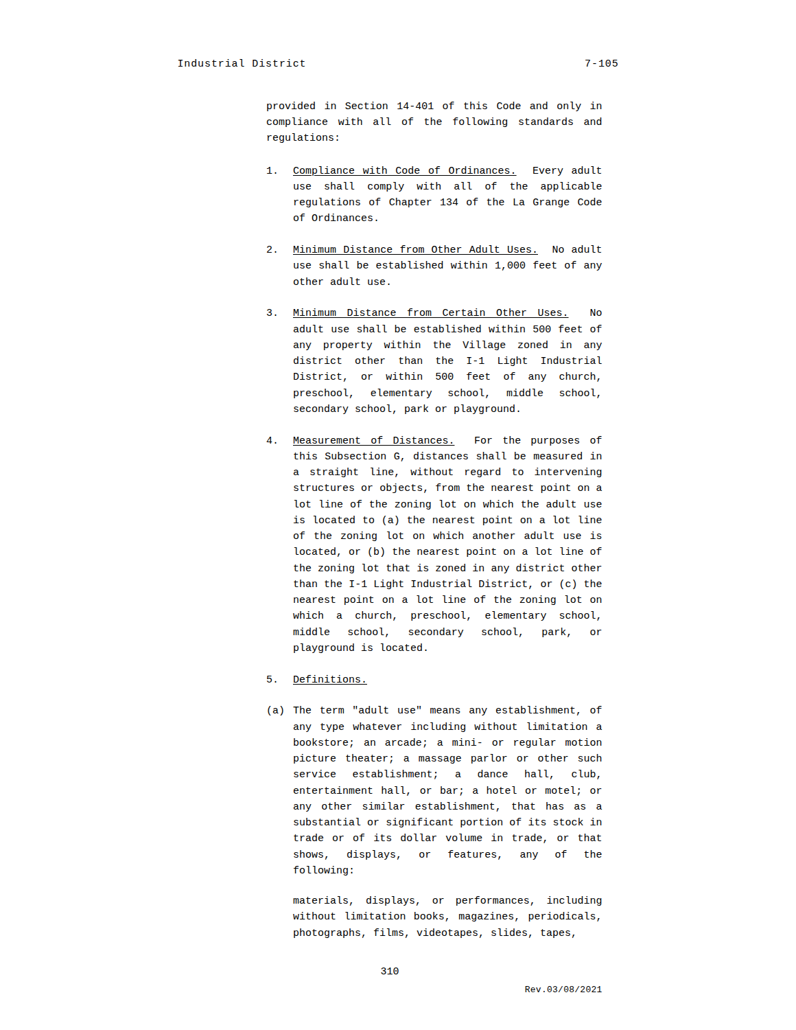Industrial District 7-105
provided in Section 14-401 of this Code and only in compliance with all of the following standards and regulations:
1.
Compliance with Code of Ordinances. Every adult use shall comply with all of the applicable regulations of Chapter 134 of the La Grange Code of Ordinances.
2.
Minimum Distance from Other Adult Uses. No adult use shall be established within 1,000 feet of any other adult use.
3.
Minimum Distance from Certain Other Uses. No adult use shall be established within 500 feet of any property within the Village zoned in any district other than the I-1 Light Industrial District, or within 500 feet of any church, preschool, elementary school, middle school, secondary school, park or playground.
4.
Measurement of Distances. For the purposes of this Subsection G, distances shall be measured in a straight line, without regard to intervening structures or objects, from the nearest point on a lot line of the zoning lot on which the adult use is located to (a) the nearest point on a lot line of the zoning lot on which another adult use is located, or (b) the nearest point on a lot line of the zoning lot that is zoned in any district other than the I-1 Light Industrial District, or (c) the nearest point on a lot line of the zoning lot on which a church, preschool, elementary school, middle school, secondary school, park, or playground is located.
5.
Definitions.
(a)
The term "adult use" means any establishment, of any type whatever including without limitation a bookstore; an arcade; a mini- or regular motion picture theater; a massage parlor or other such service establishment; a dance hall, club, entertainment hall, or bar; a hotel or motel; or any other similar establishment, that has as a substantial or significant portion of its stock in trade or of its dollar volume in trade, or that shows, displays, or features, any of the following:
materials, displays, or performances, including without limitation books, magazines, periodicals, photographs, films, videotapes, slides, tapes,
310
Rev.03/08/2021